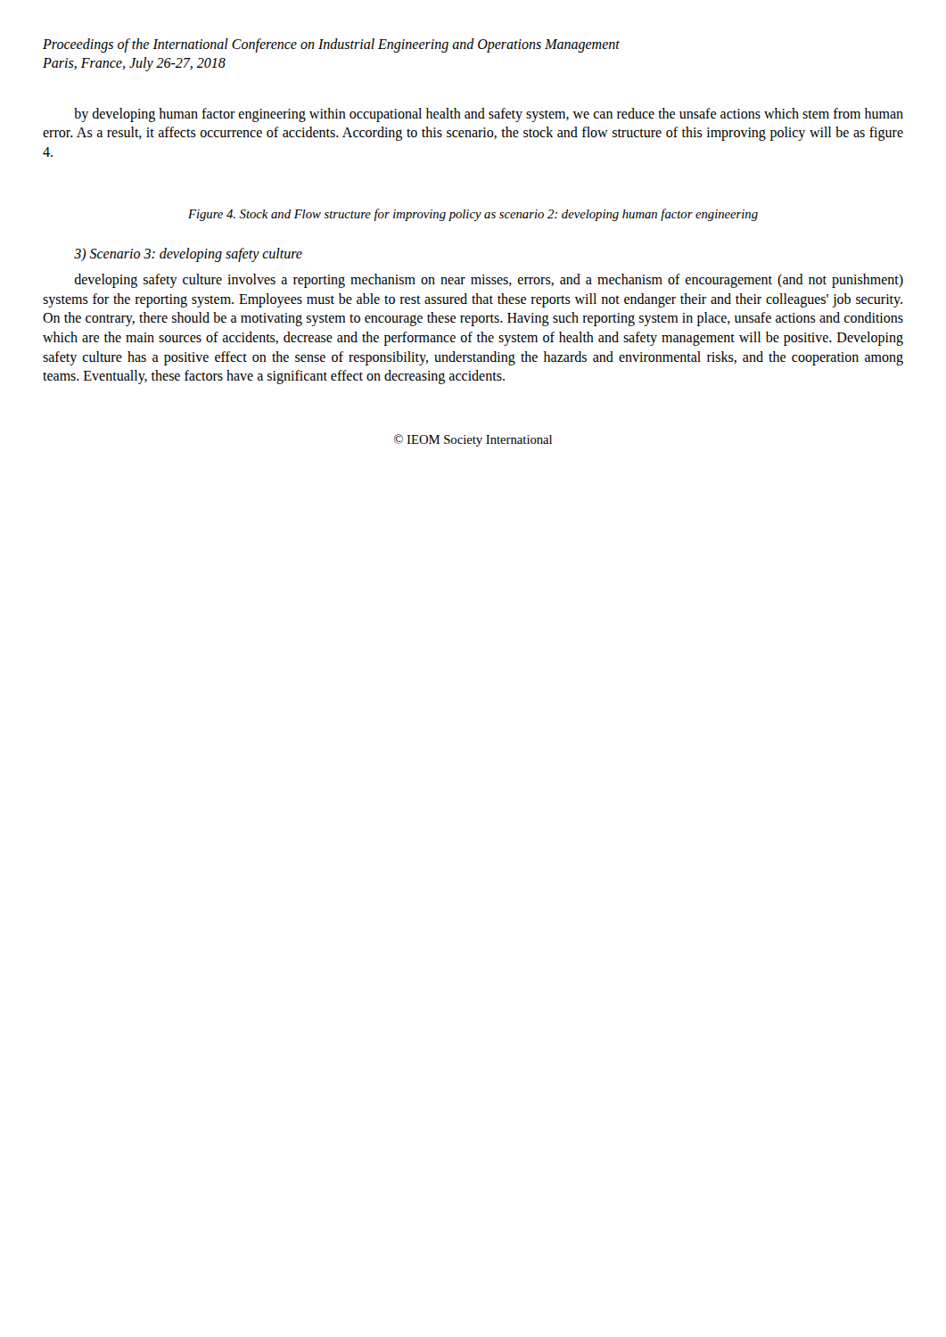Proceedings of the International Conference on Industrial Engineering and Operations Management
Paris, France, July 26-27, 2018
by developing human factor engineering within occupational health and safety system, we can reduce the unsafe actions which stem from human error. As a result, it affects occurrence of accidents. According to this scenario, the stock and flow structure of this improving policy will be as figure 4.
Figure 4. Stock and Flow structure for improving policy as scenario 2: developing human factor engineering
3) Scenario 3: developing safety culture
developing safety culture involves a reporting mechanism on near misses, errors, and a mechanism of encouragement (and not punishment) systems for the reporting system. Employees must be able to rest assured that these reports will not endanger their and their colleagues' job security. On the contrary, there should be a motivating system to encourage these reports. Having such reporting system in place, unsafe actions and conditions which are the main sources of accidents, decrease and the performance of the system of health and safety management will be positive. Developing safety culture has a positive effect on the sense of responsibility, understanding the hazards and environmental risks, and the cooperation among teams. Eventually, these factors have a significant effect on decreasing accidents.
© IEOM Society International